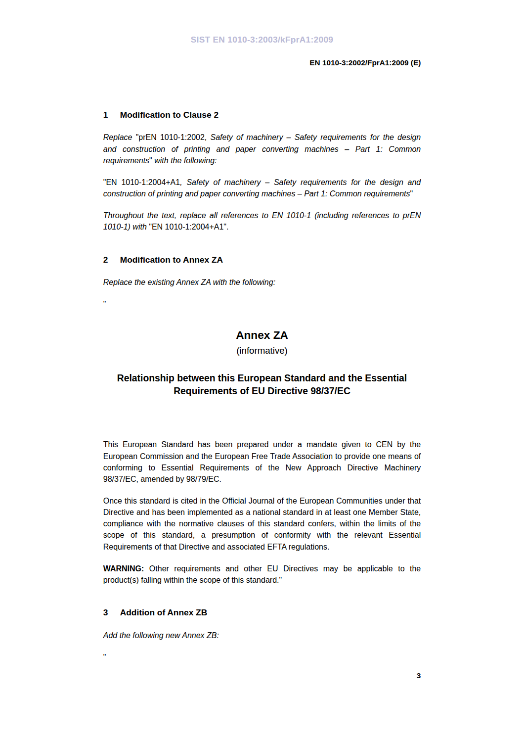SIST EN 1010-3:2003/kFprA1:2009
EN 1010-3:2002/FprA1:2009 (E)
1 Modification to Clause 2
Replace "prEN 1010-1:2002, Safety of machinery – Safety requirements for the design and construction of printing and paper converting machines – Part 1: Common requirements" with the following:
"EN 1010-1:2004+A1, Safety of machinery – Safety requirements for the design and construction of printing and paper converting machines – Part 1: Common requirements"
Throughout the text, replace all references to EN 1010-1 (including references to prEN 1010-1) with "EN 1010-1:2004+A1".
2 Modification to Annex ZA
Replace the existing Annex ZA with the following:
"
Annex ZA
(informative)
Relationship between this European Standard and the Essential Requirements of EU Directive 98/37/EC
This European Standard has been prepared under a mandate given to CEN by the European Commission and the European Free Trade Association to provide one means of conforming to Essential Requirements of the New Approach Directive Machinery 98/37/EC, amended by 98/79/EC.
Once this standard is cited in the Official Journal of the European Communities under that Directive and has been implemented as a national standard in at least one Member State, compliance with the normative clauses of this standard confers, within the limits of the scope of this standard, a presumption of conformity with the relevant Essential Requirements of that Directive and associated EFTA regulations.
WARNING: Other requirements and other EU Directives may be applicable to the product(s) falling within the scope of this standard."
3 Addition of Annex ZB
Add the following new Annex ZB:
"
3